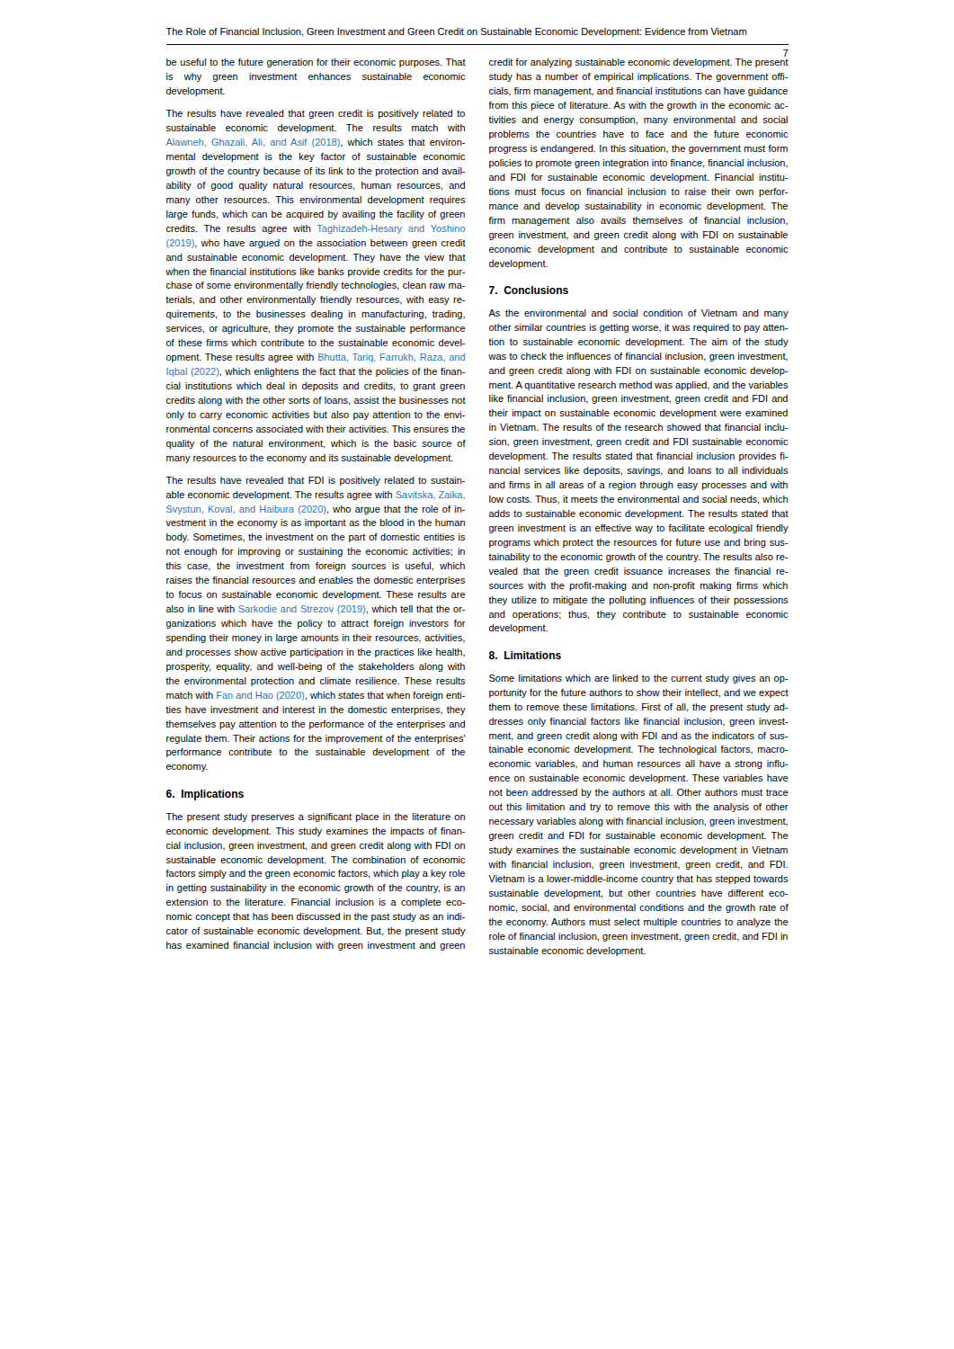The Role of Financial Inclusion, Green Investment and Green Credit on Sustainable Economic Development: Evidence from Vietnam
7
be useful to the future generation for their economic purposes. That is why green investment enhances sustainable economic development.
The results have revealed that green credit is positively related to sustainable economic development. The results match with Alawneh, Ghazali, Ali, and Asif (2018), which states that environmental development is the key factor of sustainable economic growth of the country because of its link to the protection and availability of good quality natural resources, human resources, and many other resources. This environmental development requires large funds, which can be acquired by availing the facility of green credits. The results agree with Taghizadeh-Hesary and Yoshino (2019), who have argued on the association between green credit and sustainable economic development. They have the view that when the financial institutions like banks provide credits for the purchase of some environmentally friendly technologies, clean raw materials, and other environmentally friendly resources, with easy requirements, to the businesses dealing in manufacturing, trading, services, or agriculture, they promote the sustainable performance of these firms which contribute to the sustainable economic development. These results agree with Bhutta, Tariq, Farrukh, Raza, and Iqbal (2022), which enlightens the fact that the policies of the financial institutions which deal in deposits and credits, to grant green credits along with the other sorts of loans, assist the businesses not only to carry economic activities but also pay attention to the environmental concerns associated with their activities. This ensures the quality of the natural environment, which is the basic source of many resources to the economy and its sustainable development.
The results have revealed that FDI is positively related to sustainable economic development. The results agree with Savitska, Zaika, Svystun, Koval, and Haibura (2020), who argue that the role of investment in the economy is as important as the blood in the human body. Sometimes, the investment on the part of domestic entities is not enough for improving or sustaining the economic activities; in this case, the investment from foreign sources is useful, which raises the financial resources and enables the domestic enterprises to focus on sustainable economic development. These results are also in line with Sarkodie and Strezov (2019), which tell that the organizations which have the policy to attract foreign investors for spending their money in large amounts in their resources, activities, and processes show active participation in the practices like health, prosperity, equality, and well-being of the stakeholders along with the environmental protection and climate resilience. These results match with Fan and Hao (2020), which states that when foreign entities have investment and interest in the domestic enterprises, they themselves pay attention to the performance of the enterprises and regulate them. Their actions for the improvement of the enterprises' performance contribute to the sustainable development of the economy.
6. Implications
The present study preserves a significant place in the literature on economic development. This study examines the impacts of financial inclusion, green investment, and green credit along with FDI on sustainable economic development. The combination of economic factors simply and the green economic factors, which play a key role in getting sustainability in the economic growth of the country, is an extension to the literature. Financial inclusion is a complete economic concept that has been discussed in the past study as an indicator of sustainable economic development. But, the present study has examined financial inclusion with green investment and green credit for analyzing sustainable economic development. The present study has a number of empirical implications. The government officials, firm management, and financial institutions can have guidance from this piece of literature. As with the growth in the economic activities and energy consumption, many environmental and social problems the countries have to face and the future economic progress is endangered. In this situation, the government must form policies to promote green integration into finance, financial inclusion, and FDI for sustainable economic development. Financial institutions must focus on financial inclusion to raise their own performance and develop sustainability in economic development. The firm management also avails themselves of financial inclusion, green investment, and green credit along with FDI on sustainable economic development and contribute to sustainable economic development.
7. Conclusions
As the environmental and social condition of Vietnam and many other similar countries is getting worse, it was required to pay attention to sustainable economic development. The aim of the study was to check the influences of financial inclusion, green investment, and green credit along with FDI on sustainable economic development. A quantitative research method was applied, and the variables like financial inclusion, green investment, green credit and FDI and their impact on sustainable economic development were examined in Vietnam. The results of the research showed that financial inclusion, green investment, green credit and FDI sustainable economic development. The results stated that financial inclusion provides financial services like deposits, savings, and loans to all individuals and firms in all areas of a region through easy processes and with low costs. Thus, it meets the environmental and social needs, which adds to sustainable economic development. The results stated that green investment is an effective way to facilitate ecological friendly programs which protect the resources for future use and bring sustainability to the economic growth of the country. The results also revealed that the green credit issuance increases the financial resources with the profit-making and non-profit making firms which they utilize to mitigate the polluting influences of their possessions and operations; thus, they contribute to sustainable economic development.
8. Limitations
Some limitations which are linked to the current study gives an opportunity for the future authors to show their intellect, and we expect them to remove these limitations. First of all, the present study addresses only financial factors like financial inclusion, green investment, and green credit along with FDI and as the indicators of sustainable economic development. The technological factors, macro-economic variables, and human resources all have a strong influence on sustainable economic development. These variables have not been addressed by the authors at all. Other authors must trace out this limitation and try to remove this with the analysis of other necessary variables along with financial inclusion, green investment, green credit and FDI for sustainable economic development. The study examines the sustainable economic development in Vietnam with financial inclusion, green investment, green credit, and FDI. Vietnam is a lower-middle-income country that has stepped towards sustainable development, but other countries have different economic, social, and environmental conditions and the growth rate of the economy. Authors must select multiple countries to analyze the role of financial inclusion, green investment, green credit, and FDI in sustainable economic development.